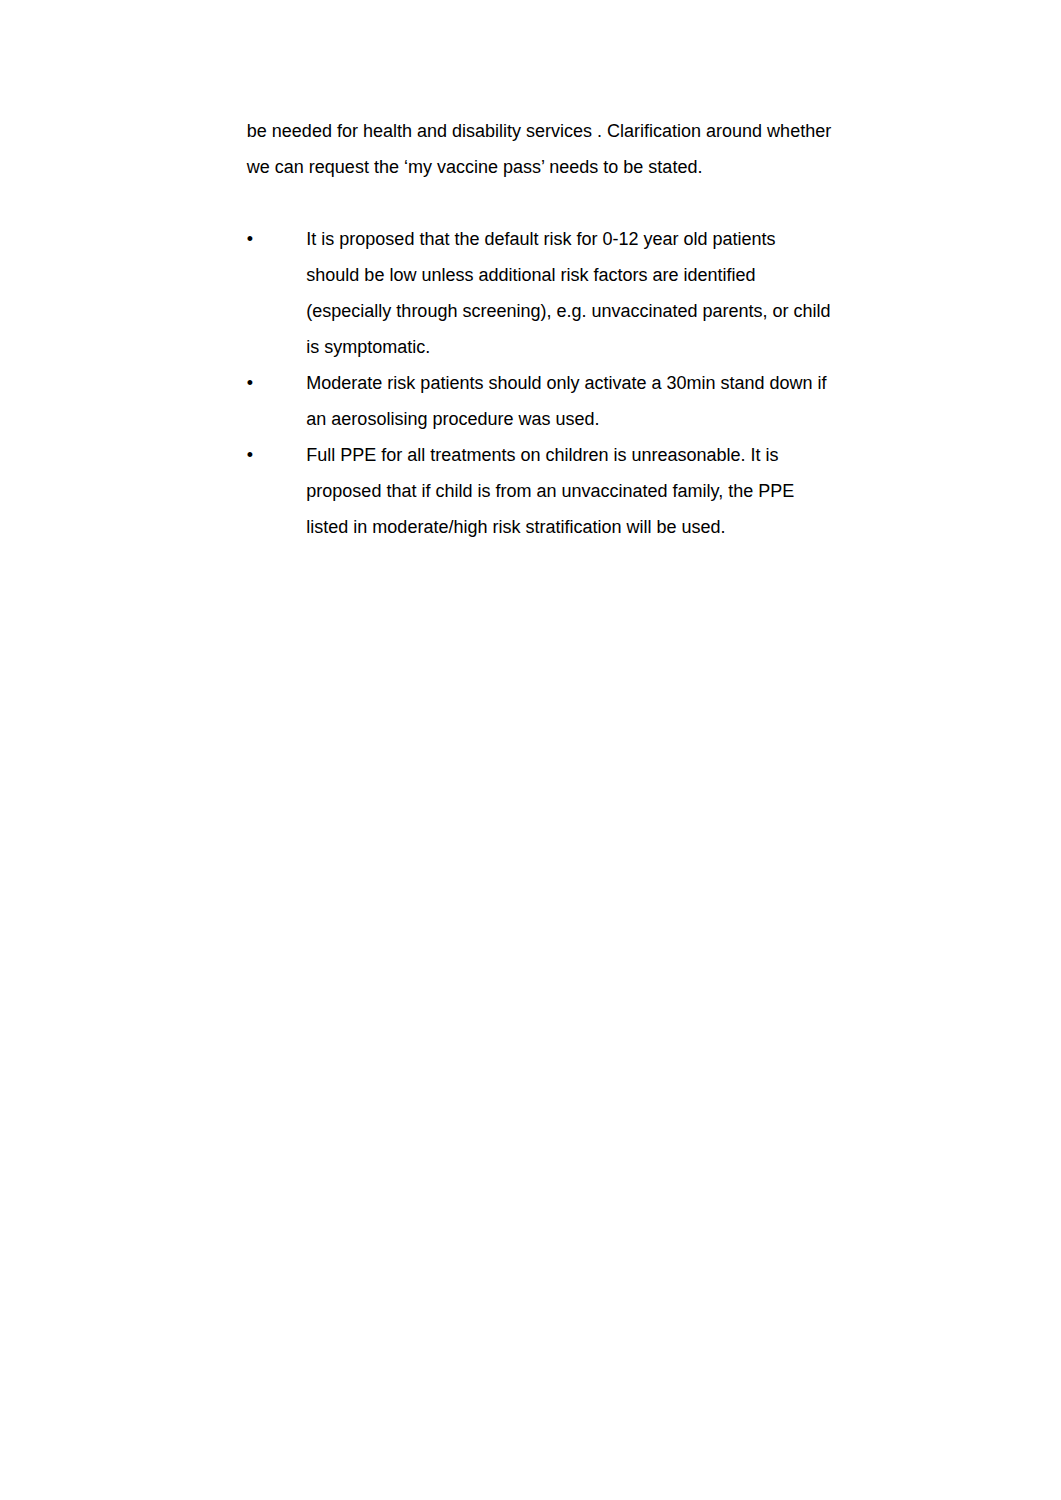be needed for health and disability services . Clarification around whether we can request the ‘my vaccine pass’ needs to be stated.
It is proposed that the default risk for 0-12 year old patients should be low unless additional risk factors are identified (especially through screening), e.g. unvaccinated parents, or child is symptomatic.
Moderate risk patients should only activate a 30min stand down if an aerosolising procedure was used.
Full PPE for all treatments on children is unreasonable. It is proposed that if child is from an unvaccinated family, the PPE listed in moderate/high risk stratification will be used.